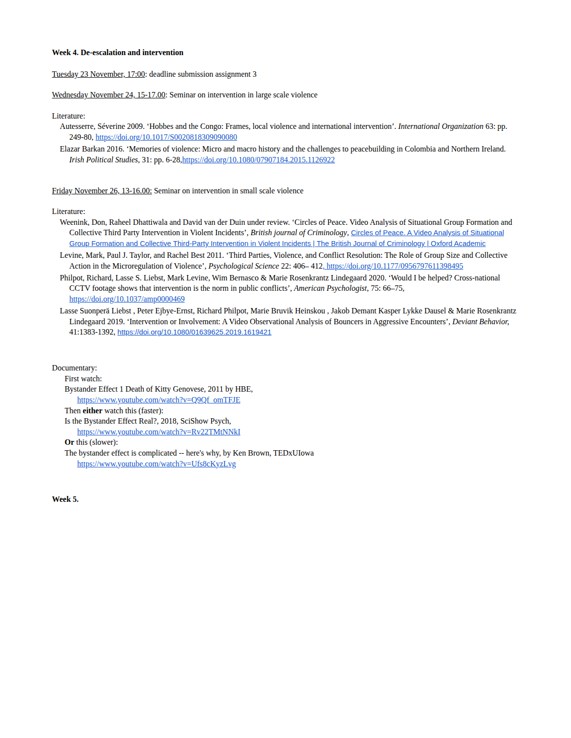Week 4. De-escalation and intervention
Tuesday 23 November, 17:00: deadline submission assignment 3
Wednesday November 24, 15-17.00: Seminar on intervention in large scale violence
Literature:
Autesserre, Séverine 2009. ‘Hobbes and the Congo: Frames, local violence and international intervention’. International Organization 63: pp. 249-80, https://doi.org/10.1017/S0020818309090080
Elazar Barkan 2016. ‘Memories of violence: Micro and macro history and the challenges to peacebuilding in Colombia and Northern Ireland. Irish Political Studies, 31: pp. 6-28,https://doi.org/10.1080/07907184.2015.1126922
Friday November 26, 13-16.00: Seminar on intervention in small scale violence
Literature:
Weenink, Don, Raheel Dhattiwala and David van der Duin under review. ‘Circles of Peace. Video Analysis of Situational Group Formation and Collective Third Party Intervention in Violent Incidents’, British journal of Criminology, Circles of Peace. A Video Analysis of Situational Group Formation and Collective Third-Party Intervention in Violent Incidents | The British Journal of Criminology | Oxford Academic
Levine, Mark, Paul J. Taylor, and Rachel Best 2011. ‘Third Parties, Violence, and Conflict Resolution: The Role of Group Size and Collective Action in the Microregulation of Violence’, Psychological Science 22: 406– 412, https://doi.org/10.1177/0956797611398495
Philpot, Richard, Lasse S. Liebst, Mark Levine, Wim Bernasco & Marie Rosenkrantz Lindegaard 2020. ‘Would I be helped? Cross-national CCTV footage shows that intervention is the norm in public conflicts’, American Psychologist, 75: 66–75, https://doi.org/10.1037/amp0000469
Lasse Suonperä Liebst , Peter Ejbye-Ernst, Richard Philpot, Marie Bruvik Heinskou , Jakob Demant Kasper Lykke Dausel & Marie Rosenkrantz Lindegaard 2019. ‘Intervention or Involvement: A Video Observational Analysis of Bouncers in Aggressive Encounters’, Deviant Behavior, 41:1383-1392, https://doi.org/10.1080/01639625.2019.1619421
Documentary:
First watch:
Bystander Effect 1 Death of Kitty Genovese, 2011 by HBE,
https://www.youtube.com/watch?v=Q9Qf_omTFJE
Then either watch this (faster):
Is the Bystander Effect Real?, 2018, SciShow Psych,
https://www.youtube.com/watch?v=Rv22TMtNNkI
Or this (slower):
The bystander effect is complicated -- here's why, by Ken Brown, TEDxUIowa
https://www.youtube.com/watch?v=Ufs8cKyzLvg
Week 5.